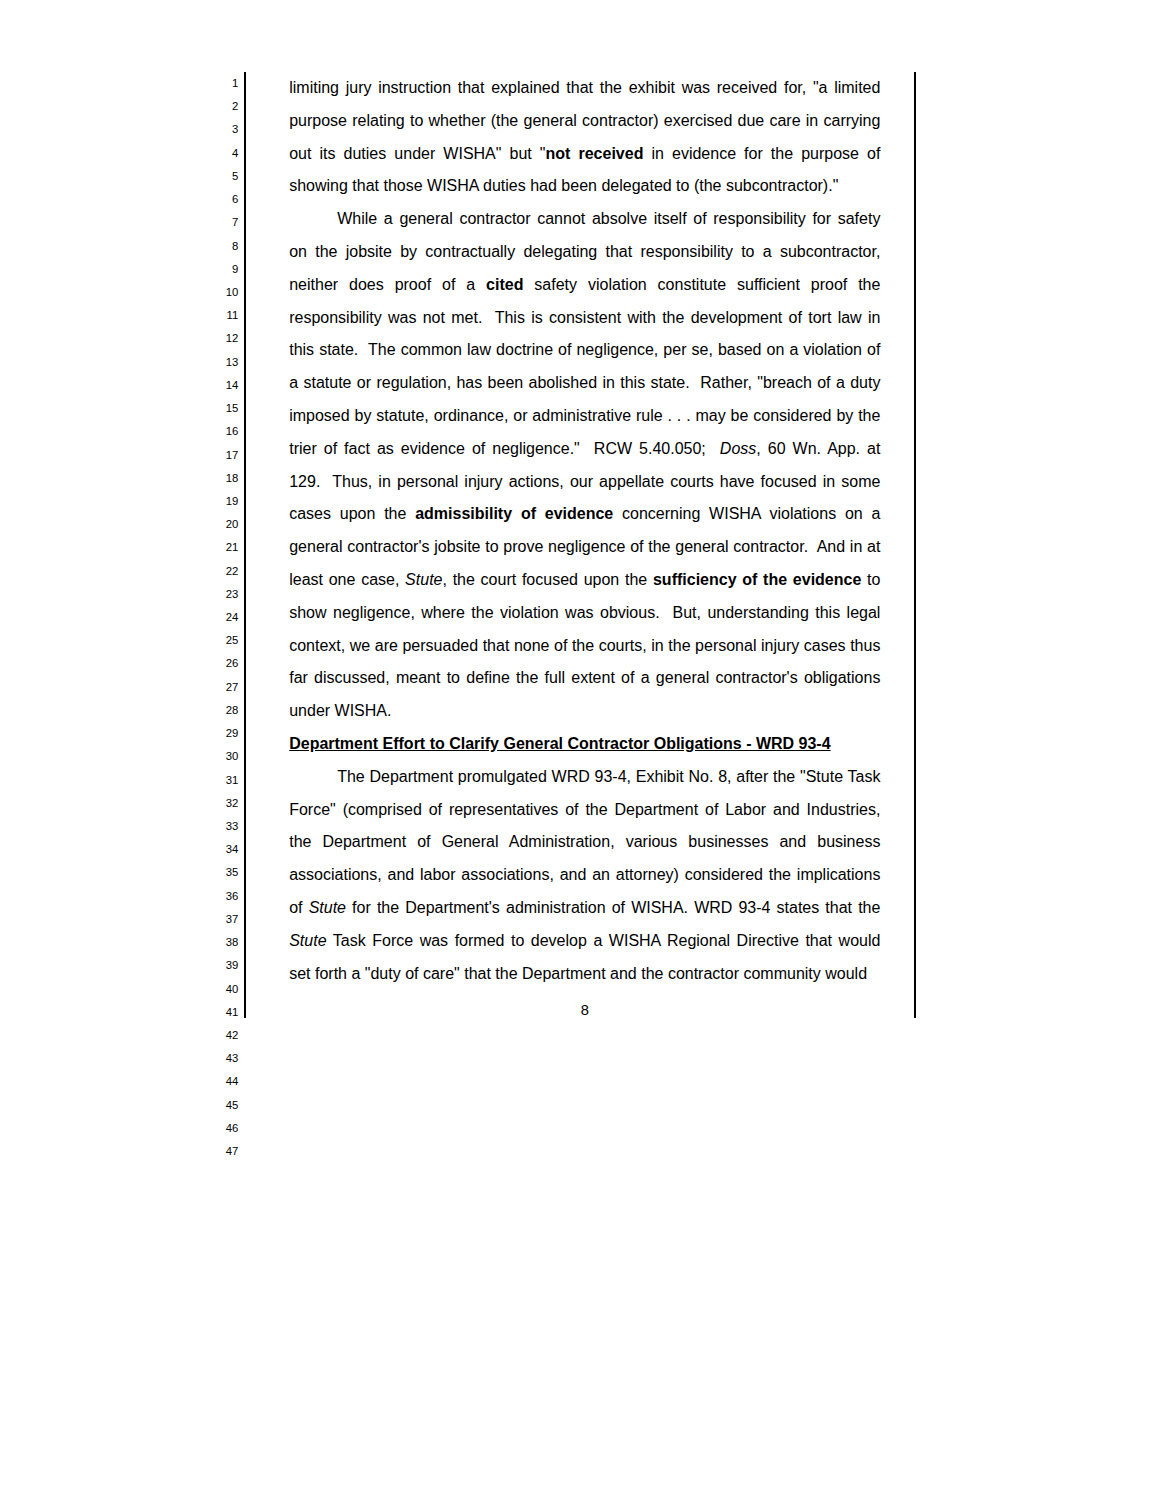1
2
3
4
5
6
7
8
9
10
11
12
13
14
15
16
17
18
19
20
21
22
23
24
25
26
27
28
29
30
31
32
33
34
35
36
37
38
39
40
41
42
43
44
45
46
47
limiting jury instruction that explained that the exhibit was received for, "a limited purpose relating to whether (the general contractor) exercised due care in carrying out its duties under WISHA" but "not received in evidence for the purpose of showing that those WISHA duties had been delegated to (the subcontractor)."
While a general contractor cannot absolve itself of responsibility for safety on the jobsite by contractually delegating that responsibility to a subcontractor, neither does proof of a cited safety violation constitute sufficient proof the responsibility was not met. This is consistent with the development of tort law in this state. The common law doctrine of negligence, per se, based on a violation of a statute or regulation, has been abolished in this state. Rather, "breach of a duty imposed by statute, ordinance, or administrative rule . . . may be considered by the trier of fact as evidence of negligence." RCW 5.40.050; Doss, 60 Wn. App. at 129. Thus, in personal injury actions, our appellate courts have focused in some cases upon the admissibility of evidence concerning WISHA violations on a general contractor's jobsite to prove negligence of the general contractor. And in at least one case, Stute, the court focused upon the sufficiency of the evidence to show negligence, where the violation was obvious. But, understanding this legal context, we are persuaded that none of the courts, in the personal injury cases thus far discussed, meant to define the full extent of a general contractor's obligations under WISHA.
Department Effort to Clarify General Contractor Obligations - WRD 93-4
The Department promulgated WRD 93-4, Exhibit No. 8, after the "Stute Task Force" (comprised of representatives of the Department of Labor and Industries, the Department of General Administration, various businesses and business associations, and labor associations, and an attorney) considered the implications of Stute for the Department's administration of WISHA. WRD 93-4 states that the Stute Task Force was formed to develop a WISHA Regional Directive that would set forth a "duty of care" that the Department and the contractor community would
8